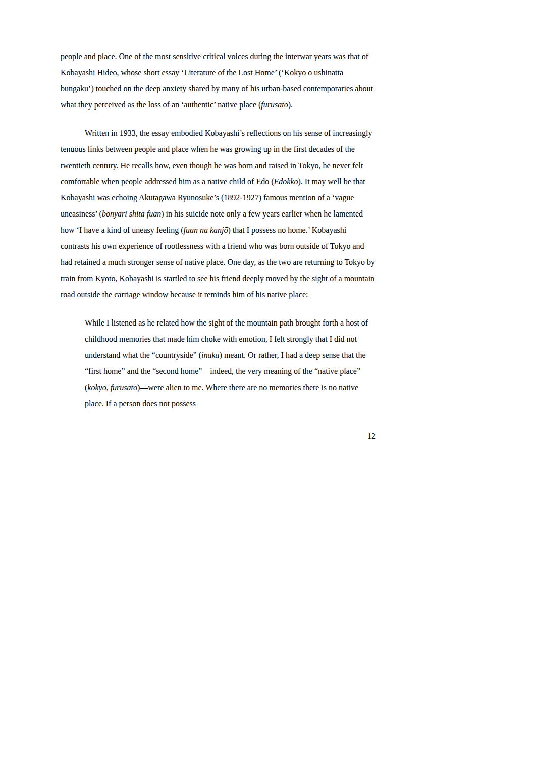people and place. One of the most sensitive critical voices during the interwar years was that of Kobayashi Hideo, whose short essay ‘Literature of the Lost Home’ (‘Kokyō o ushinatta bungaku’) touched on the deep anxiety shared by many of his urban-based contemporaries about what they perceived as the loss of an ‘authentic’ native place (furusato).
Written in 1933, the essay embodied Kobayashi’s reflections on his sense of increasingly tenuous links between people and place when he was growing up in the first decades of the twentieth century. He recalls how, even though he was born and raised in Tokyo, he never felt comfortable when people addressed him as a native child of Edo (Edokko). It may well be that Kobayashi was echoing Akutagawa Ryūnosuke’s (1892-1927) famous mention of a ‘vague uneasiness’ (bonyari shita fuan) in his suicide note only a few years earlier when he lamented how ‘I have a kind of uneasy feeling (fuan na kanjō) that I possess no home.’ Kobayashi contrasts his own experience of rootlessness with a friend who was born outside of Tokyo and had retained a much stronger sense of native place. One day, as the two are returning to Tokyo by train from Kyoto, Kobayashi is startled to see his friend deeply moved by the sight of a mountain road outside the carriage window because it reminds him of his native place:
While I listened as he related how the sight of the mountain path brought forth a host of childhood memories that made him choke with emotion, I felt strongly that I did not understand what the “countryside” (inaka) meant. Or rather, I had a deep sense that the “first home” and the “second home”—indeed, the very meaning of the “native place” (kokyō, furusato)—were alien to me. Where there are no memories there is no native place. If a person does not possess
12